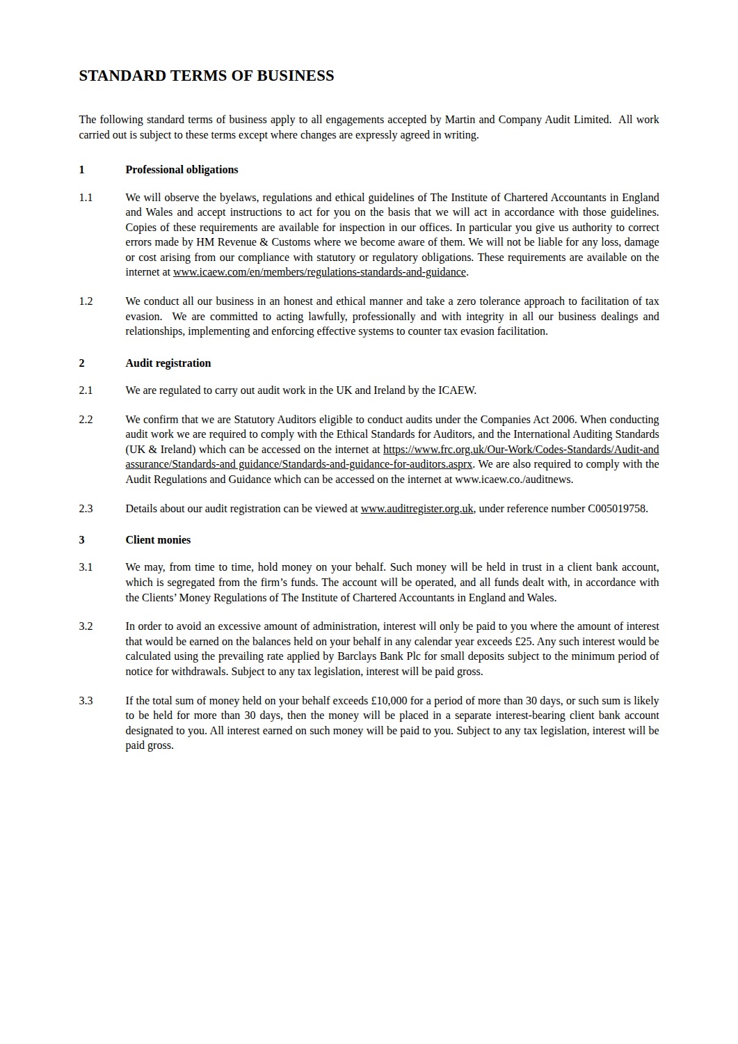STANDARD TERMS OF BUSINESS
The following standard terms of business apply to all engagements accepted by Martin and Company Audit Limited. All work carried out is subject to these terms except where changes are expressly agreed in writing.
1 Professional obligations
1.1
We will observe the byelaws, regulations and ethical guidelines of The Institute of Chartered Accountants in England and Wales and accept instructions to act for you on the basis that we will act in accordance with those guidelines. Copies of these requirements are available for inspection in our offices. In particular you give us authority to correct errors made by HM Revenue & Customs where we become aware of them. We will not be liable for any loss, damage or cost arising from our compliance with statutory or regulatory obligations. These requirements are available on the internet at www.icaew.com/en/members/regulations-standards-and-guidance.
1.2
We conduct all our business in an honest and ethical manner and take a zero tolerance approach to facilitation of tax evasion. We are committed to acting lawfully, professionally and with integrity in all our business dealings and relationships, implementing and enforcing effective systems to counter tax evasion facilitation.
2 Audit registration
2.1
We are regulated to carry out audit work in the UK and Ireland by the ICAEW.
2.2
We confirm that we are Statutory Auditors eligible to conduct audits under the Companies Act 2006. When conducting audit work we are required to comply with the Ethical Standards for Auditors, and the International Auditing Standards (UK & Ireland) which can be accessed on the internet at https://www.frc.org.uk/Our-Work/Codes-Standards/Audit-and assurance/Standards-and guidance/Standards-and-guidance-for-auditors.asprx. We are also required to comply with the Audit Regulations and Guidance which can be accessed on the internet at www.icaew.co./auditnews.
2.3
Details about our audit registration can be viewed at www.auditregister.org.uk, under reference number C005019758.
3 Client monies
3.1
We may, from time to time, hold money on your behalf. Such money will be held in trust in a client bank account, which is segregated from the firm’s funds. The account will be operated, and all funds dealt with, in accordance with the Clients’ Money Regulations of The Institute of Chartered Accountants in England and Wales.
3.2
In order to avoid an excessive amount of administration, interest will only be paid to you where the amount of interest that would be earned on the balances held on your behalf in any calendar year exceeds £25. Any such interest would be calculated using the prevailing rate applied by Barclays Bank Plc for small deposits subject to the minimum period of notice for withdrawals. Subject to any tax legislation, interest will be paid gross.
3.3
If the total sum of money held on your behalf exceeds £10,000 for a period of more than 30 days, or such sum is likely to be held for more than 30 days, then the money will be placed in a separate interest-bearing client bank account designated to you. All interest earned on such money will be paid to you. Subject to any tax legislation, interest will be paid gross.